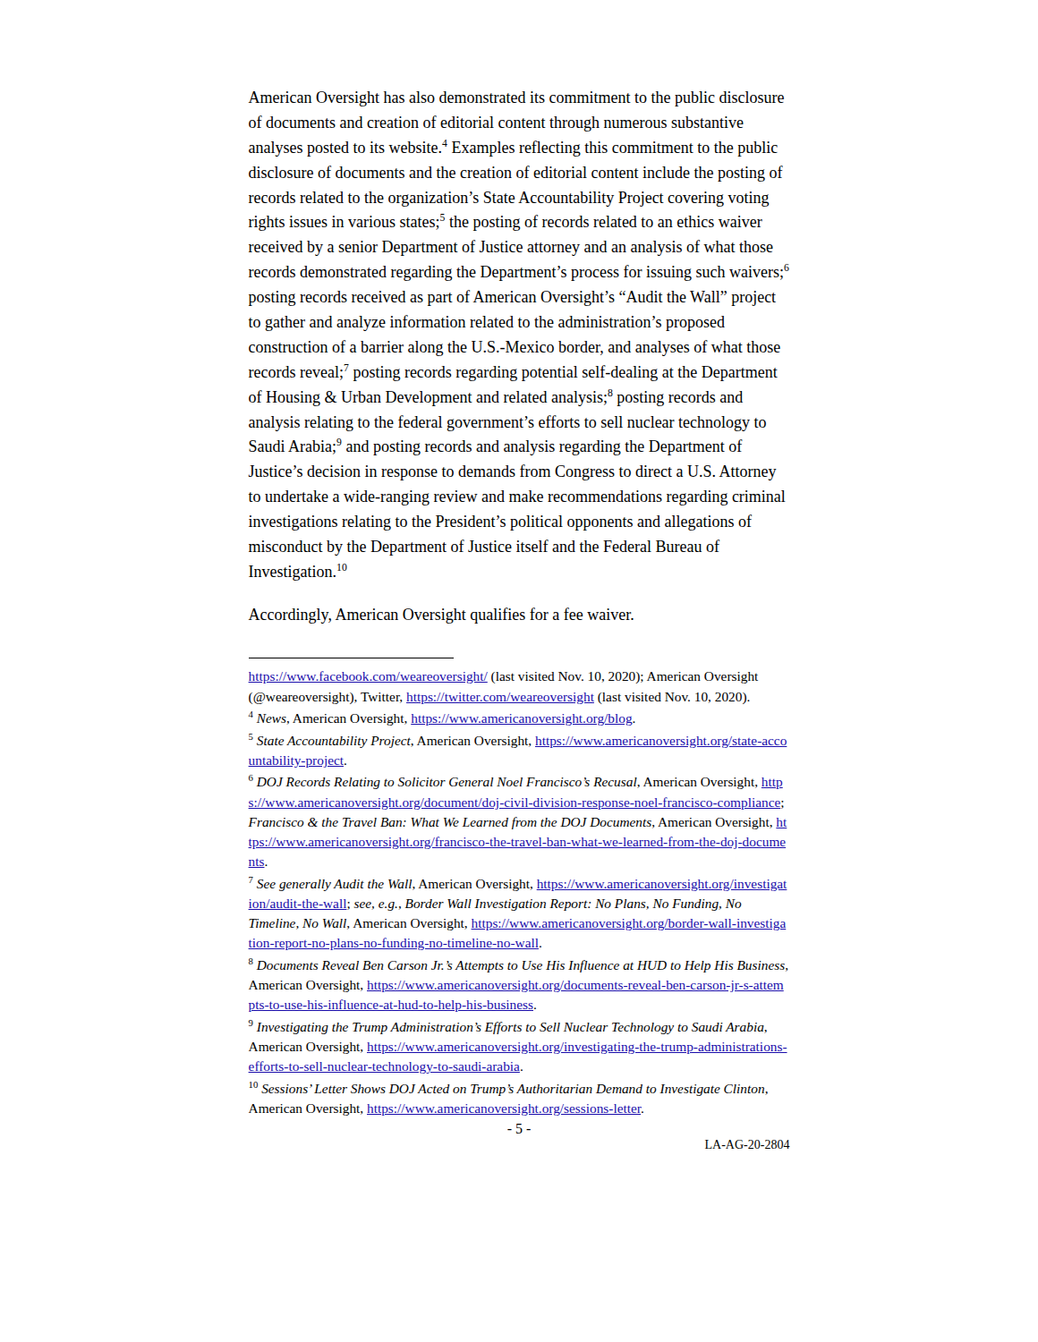American Oversight has also demonstrated its commitment to the public disclosure of documents and creation of editorial content through numerous substantive analyses posted to its website.4 Examples reflecting this commitment to the public disclosure of documents and the creation of editorial content include the posting of records related to the organization’s State Accountability Project covering voting rights issues in various states;5 the posting of records related to an ethics waiver received by a senior Department of Justice attorney and an analysis of what those records demonstrated regarding the Department’s process for issuing such waivers;6 posting records received as part of American Oversight’s “Audit the Wall” project to gather and analyze information related to the administration’s proposed construction of a barrier along the U.S.-Mexico border, and analyses of what those records reveal;7 posting records regarding potential self-dealing at the Department of Housing & Urban Development and related analysis;8 posting records and analysis relating to the federal government’s efforts to sell nuclear technology to Saudi Arabia;9 and posting records and analysis regarding the Department of Justice’s decision in response to demands from Congress to direct a U.S. Attorney to undertake a wide-ranging review and make recommendations regarding criminal investigations relating to the President’s political opponents and allegations of misconduct by the Department of Justice itself and the Federal Bureau of Investigation.10
Accordingly, American Oversight qualifies for a fee waiver.
https://www.facebook.com/weareoversight/ (last visited Nov. 10, 2020); American Oversight (@weareoversight), Twitter, https://twitter.com/weareoversight (last visited Nov. 10, 2020).
4 News, American Oversight, https://www.americanoversight.org/blog.
5 State Accountability Project, American Oversight, https://www.americanoversight.org/state-accountability-project.
6 DOJ Records Relating to Solicitor General Noel Francisco’s Recusal, American Oversight, https://www.americanoversight.org/document/doj-civil-division-response-noel-francisco-compliance; Francisco & the Travel Ban: What We Learned from the DOJ Documents, American Oversight, https://www.americanoversight.org/francisco-the-travel-ban-what-we-learned-from-the-doj-documents.
7 See generally Audit the Wall, American Oversight, https://www.americanoversight.org/investigation/audit-the-wall; see, e.g., Border Wall Investigation Report: No Plans, No Funding, No Timeline, No Wall, American Oversight, https://www.americanoversight.org/border-wall-investigation-report-no-plans-no-funding-no-timeline-no-wall.
8 Documents Reveal Ben Carson Jr.’s Attempts to Use His Influence at HUD to Help His Business, American Oversight, https://www.americanoversight.org/documents-reveal-ben-carson-jr-s-attempts-to-use-his-influence-at-hud-to-help-his-business.
9 Investigating the Trump Administration’s Efforts to Sell Nuclear Technology to Saudi Arabia, American Oversight, https://www.americanoversight.org/investigating-the-trump-administrations-efforts-to-sell-nuclear-technology-to-saudi-arabia.
10 Sessions’ Letter Shows DOJ Acted on Trump’s Authoritarian Demand to Investigate Clinton, American Oversight, https://www.americanoversight.org/sessions-letter.
- 5 -
LA-AG-20-2804